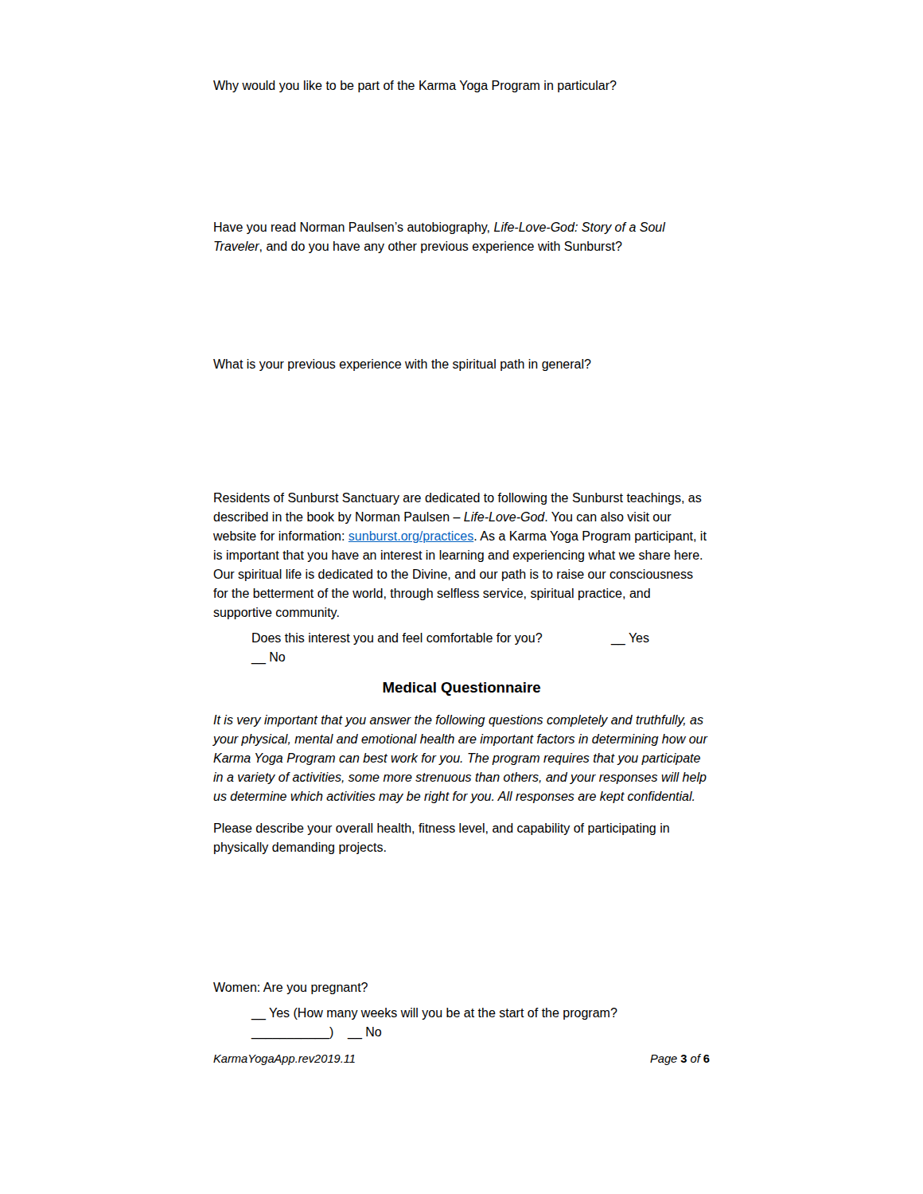Why would you like to be part of the Karma Yoga Program in particular?
Have you read Norman Paulsen’s autobiography, Life-Love-God: Story of a Soul Traveler, and do you have any other previous experience with Sunburst?
What is your previous experience with the spiritual path in general?
Residents of Sunburst Sanctuary are dedicated to following the Sunburst teachings, as described in the book by Norman Paulsen – Life-Love-God. You can also visit our website for information: sunburst.org/practices. As a Karma Yoga Program participant, it is important that you have an interest in learning and experiencing what we share here. Our spiritual life is dedicated to the Divine, and our path is to raise our consciousness for the betterment of the world, through selfless service, spiritual practice, and supportive community.
Does this interest you and feel comfortable for you? __ Yes __ No
Medical Questionnaire
It is very important that you answer the following questions completely and truthfully, as your physical, mental and emotional health are important factors in determining how our Karma Yoga Program can best work for you. The program requires that you participate in a variety of activities, some more strenuous than others, and your responses will help us determine which activities may be right for you. All responses are kept confidential.
Please describe your overall health, fitness level, and capability of participating in physically demanding projects.
Women: Are you pregnant?
__ Yes (How many weeks will you be at the start of the program? ___________) __ No
KarmaYogaApp.rev2019.11 Page 3 of 6